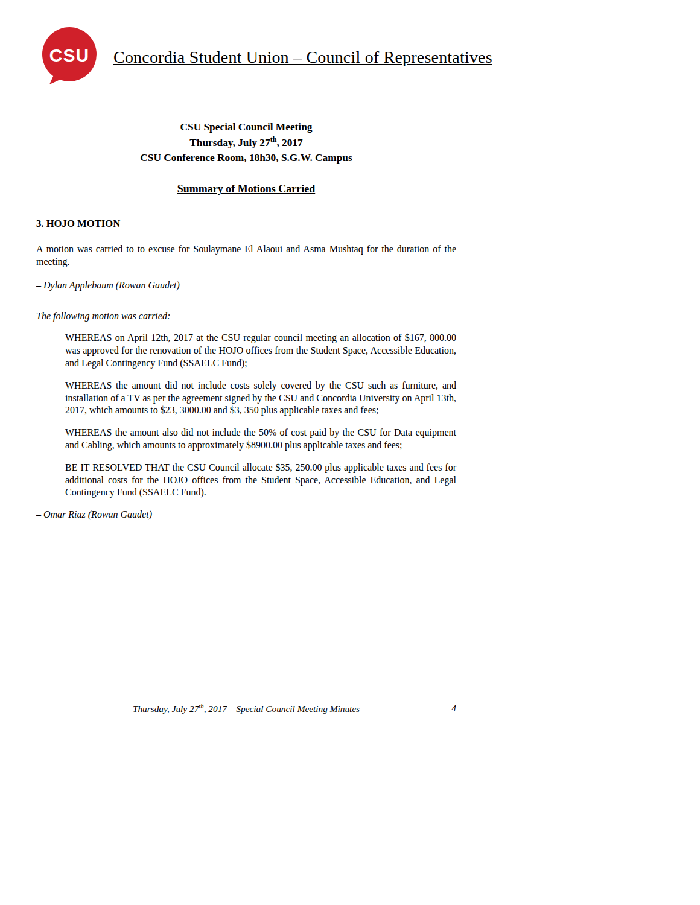CSU
Concordia Student Union – Council of Representatives
CSU Special Council Meeting
Thursday, July 27th, 2017
CSU Conference Room, 18h30, S.G.W. Campus
Summary of Motions Carried
3. HOJO MOTION
A motion was carried to to excuse for Soulaymane El Alaoui and Asma Mushtaq for the duration of the meeting.
– Dylan Applebaum (Rowan Gaudet)
The following motion was carried:
WHEREAS on April 12th, 2017 at the CSU regular council meeting an allocation of $167, 800.00 was approved for the renovation of the HOJO offices from the Student Space, Accessible Education, and Legal Contingency Fund (SSAELC Fund);
WHEREAS the amount did not include costs solely covered by the CSU such as furniture, and installation of a TV as per the agreement signed by the CSU and Concordia University on April 13th, 2017, which amounts to $23, 3000.00 and $3, 350 plus applicable taxes and fees;
WHEREAS the amount also did not include the 50% of cost paid by the CSU for Data equipment and Cabling, which amounts to approximately $8900.00 plus applicable taxes and fees;
BE IT RESOLVED THAT the CSU Council allocate $35, 250.00 plus applicable taxes and fees for additional costs for the HOJO offices from the Student Space, Accessible Education, and Legal Contingency Fund (SSAELC Fund).
– Omar Riaz (Rowan Gaudet)
Thursday, July 27th, 2017 – Special Council Meeting Minutes 4